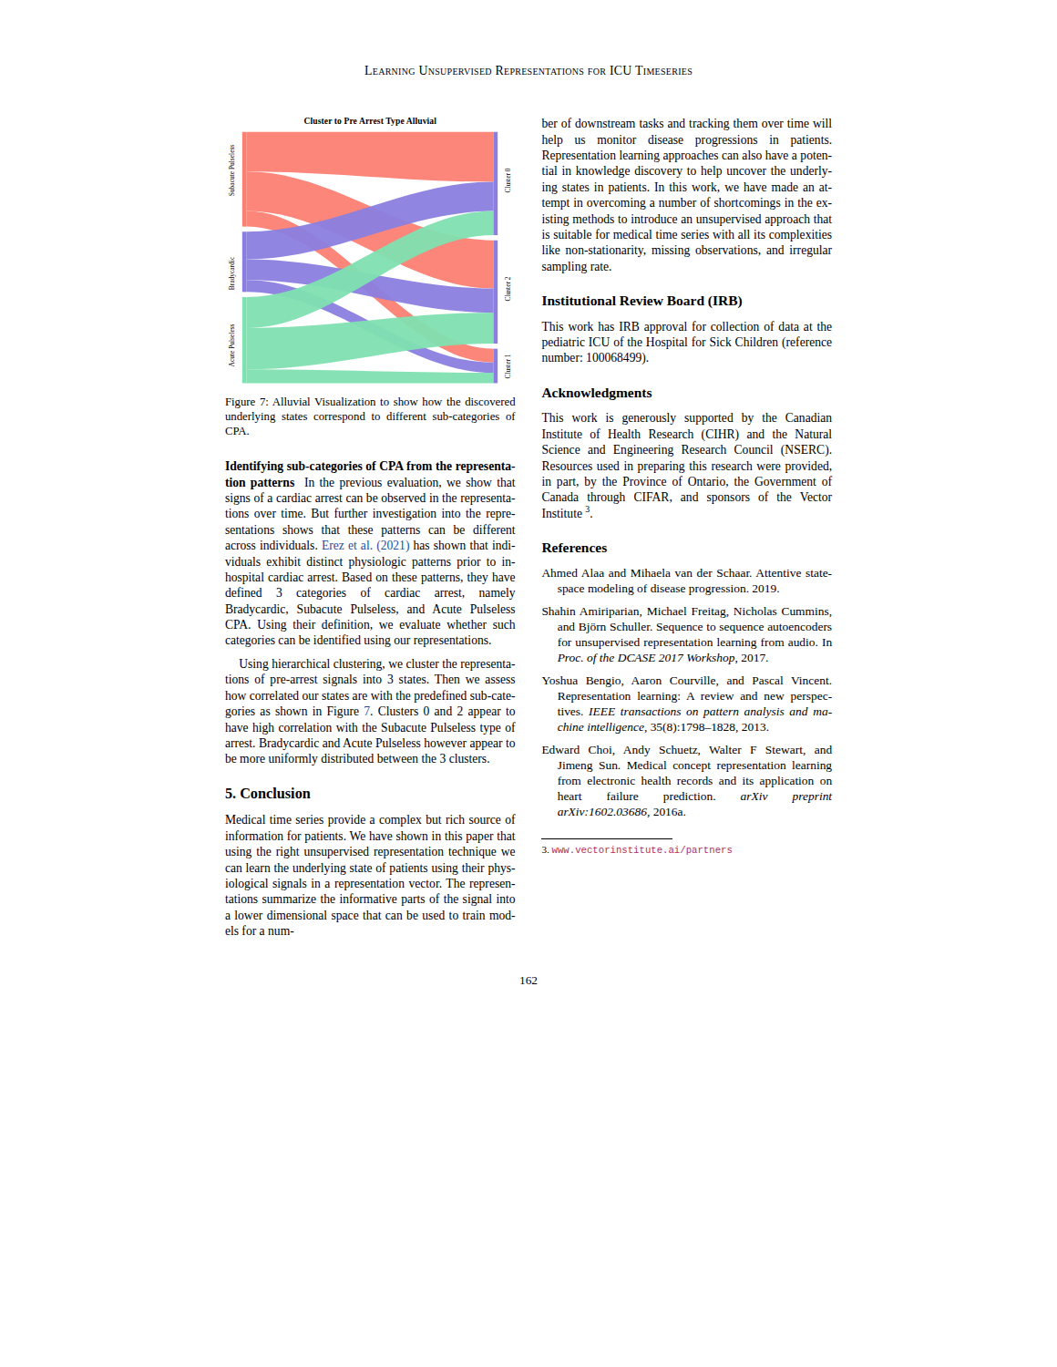Learning Unsupervised Representations for ICU Timeseries
Cluster to Pre Arrest Type Alluvial
Subacute Pulseless Bradycardic Acute Pulseless
Cluster 0 Cluster 2 Cluster 1
Figure 7: Alluvial Visualization to show how the discovered underlying states correspond to different sub-categories of CPA.
Identifying sub-categories of CPA from the representation patterns In the previous evaluation, we show that signs of a cardiac arrest can be observed in the representations over time. But further investigation into the representations shows that these patterns can be different across individuals. Erez et al. (2021) has shown that individuals exhibit distinct physiologic patterns prior to in-hospital cardiac arrest. Based on these patterns, they have defined 3 categories of cardiac arrest, namely Bradycardic, Subacute Pulseless, and Acute Pulseless CPA. Using their definition, we evaluate whether such categories can be identified using our representations.
Using hierarchical clustering, we cluster the representations of pre-arrest signals into 3 states. Then we assess how correlated our states are with the predefined sub-categories as shown in Figure 7. Clusters 0 and 2 appear to have high correlation with the Subacute Pulseless type of arrest. Bradycardic and Acute Pulseless however appear to be more uniformly distributed between the 3 clusters.
5. Conclusion
Medical time series provide a complex but rich source of information for patients. We have shown in this paper that using the right unsupervised representation technique we can learn the underlying state of patients using their physiological signals in a representation vector. The representations summarize the informative parts of the signal into a lower dimensional space that can be used to train models for a num-
ber of downstream tasks and tracking them over time will help us monitor disease progressions in patients. Representation learning approaches can also have a potential in knowledge discovery to help uncover the underlying states in patients. In this work, we have made an attempt in overcoming a number of shortcomings in the existing methods to introduce an unsupervised approach that is suitable for medical time series with all its complexities like non-stationarity, missing observations, and irregular sampling rate.
Institutional Review Board (IRB)
This work has IRB approval for collection of data at the pediatric ICU of the Hospital for Sick Children (reference number: 100068499).
Acknowledgments
This work is generously supported by the Canadian Institute of Health Research (CIHR) and the Natural Science and Engineering Research Council (NSERC). Resources used in preparing this research were provided, in part, by the Province of Ontario, the Government of Canada through CIFAR, and sponsors of the Vector Institute 3.
References
Ahmed Alaa and Mihaela van der Schaar. Attentive state-space modeling of disease progression. 2019.
Shahin Amiriparian, Michael Freitag, Nicholas Cummins, and Björn Schuller. Sequence to sequence autoencoders for unsupervised representation learning from audio. In Proc. of the DCASE 2017 Workshop, 2017.
Yoshua Bengio, Aaron Courville, and Pascal Vincent. Representation learning: A review and new perspectives. IEEE transactions on pattern analysis and machine intelligence, 35(8):1798–1828, 2013.
Edward Choi, Andy Schuetz, Walter F Stewart, and Jimeng Sun. Medical concept representation learning from electronic health records and its application on heart failure prediction. arXiv preprint arXiv:1602.03686, 2016a.
3. www.vectorinstitute.ai/partners
162